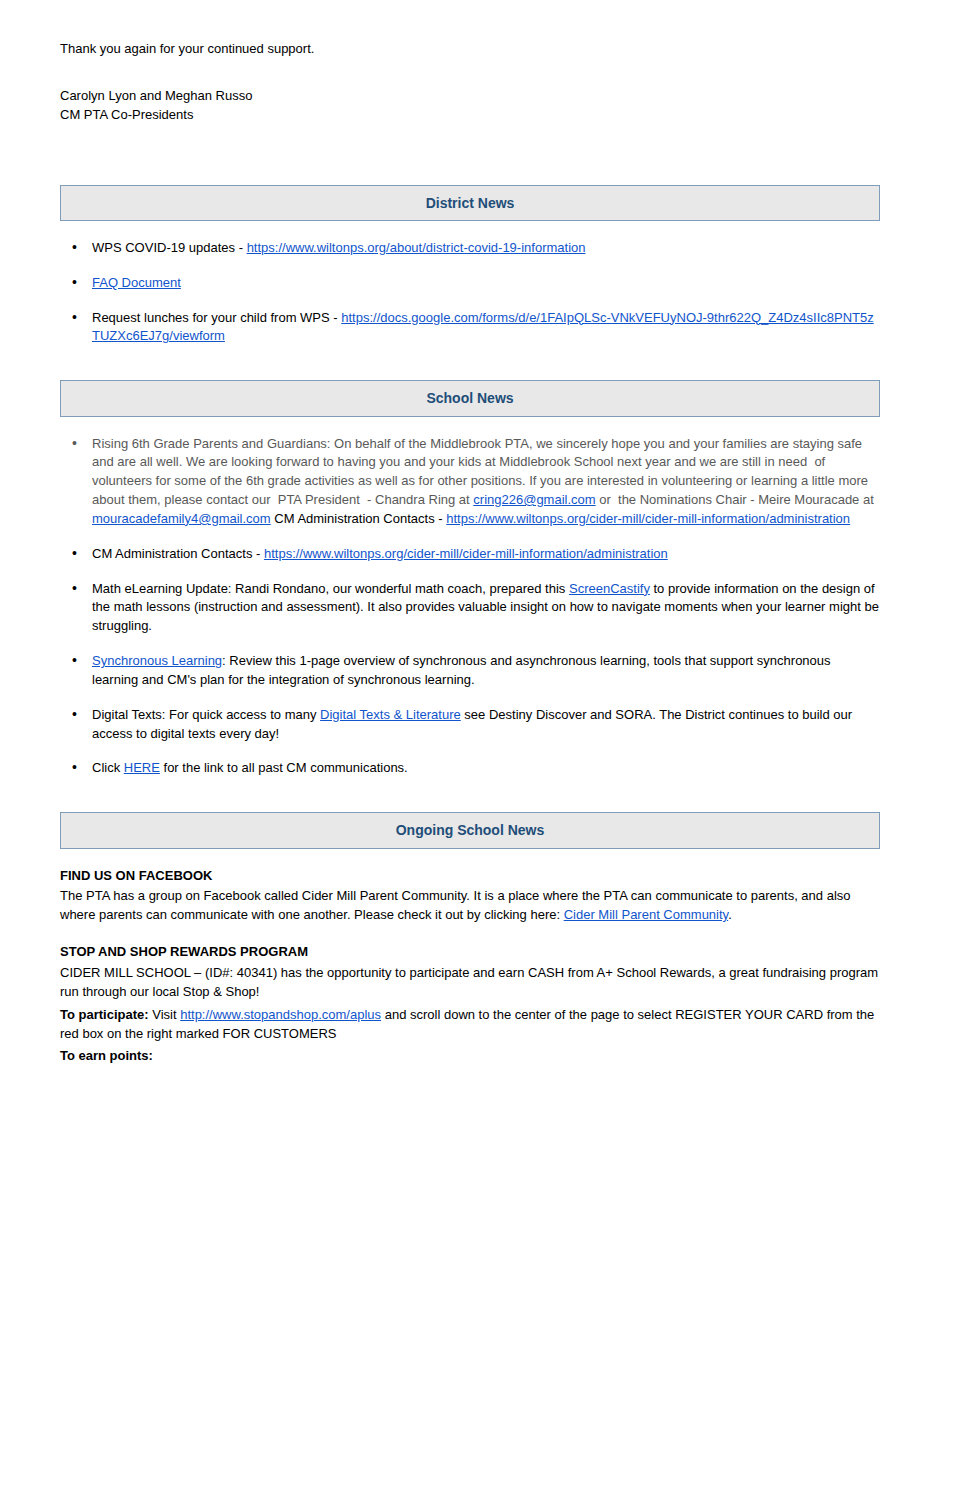Thank you again for your continued support.
Carolyn Lyon and Meghan Russo
CM PTA Co-Presidents
District News
WPS COVID-19 updates - https://www.wiltonps.org/about/district-covid-19-information
FAQ Document
Request lunches for your child from WPS - https://docs.google.com/forms/d/e/1FAIpQLSc-VNkVEFUyNOJ-9thr622Q_Z4Dz4sIIc8PNT5zTUZXc6EJ7g/viewform
School News
Rising 6th Grade Parents and Guardians: On behalf of the Middlebrook PTA, we sincerely hope you and your families are staying safe and are all well. We are looking forward to having you and your kids at Middlebrook School next year and we are still in need of volunteers for some of the 6th grade activities as well as for other positions. If you are interested in volunteering or learning a little more about them, please contact our PTA President - Chandra Ring at cring226@gmail.com or the Nominations Chair - Meire Mouracade at mouracadefamily4@gmail.com CM Administration Contacts - https://www.wiltonps.org/cider-mill/cider-mill-information/administration
CM Administration Contacts - https://www.wiltonps.org/cider-mill/cider-mill-information/administration
Math eLearning Update: Randi Rondano, our wonderful math coach, prepared this ScreenCastify to provide information on the design of the math lessons (instruction and assessment). It also provides valuable insight on how to navigate moments when your learner might be struggling.
Synchronous Learning: Review this 1-page overview of synchronous and asynchronous learning, tools that support synchronous learning and CM's plan for the integration of synchronous learning.
Digital Texts: For quick access to many Digital Texts & Literature see Destiny Discover and SORA. The District continues to build our access to digital texts every day!
Click HERE for the link to all past CM communications.
Ongoing School News
Find Us On Facebook
The PTA has a group on Facebook called Cider Mill Parent Community. It is a place where the PTA can communicate to parents, and also where parents can communicate with one another. Please check it out by clicking here: Cider Mill Parent Community.
Stop and Shop Rewards Program
CIDER MILL SCHOOL – (ID#: 40341) has the opportunity to participate and earn CASH from A+ School Rewards, a great fundraising program run through our local Stop & Shop!
To participate: Visit http://www.stopandshop.com/aplus and scroll down to the center of the page to select REGISTER YOUR CARD from the red box on the right marked FOR CUSTOMERS
To earn points: